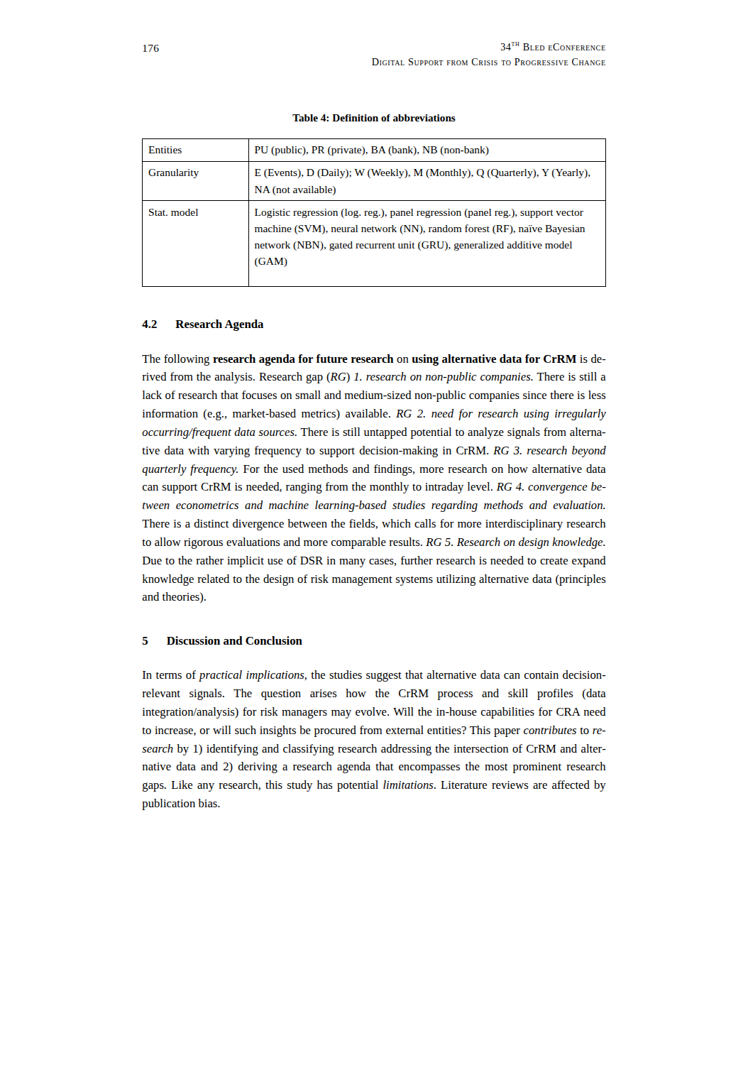176
34th Bled eConference Digital Support from Crisis to Progressive Change
Table 4: Definition of abbreviations
| Entities | PU (public), PR (private), BA (bank), NB (non-bank) |
| Granularity | E (Events), D (Daily); W (Weekly), M (Monthly), Q (Quarterly), Y (Yearly), NA (not available) |
| Stat. model | Logistic regression (log. reg.), panel regression (panel reg.), support vector machine (SVM), neural network (NN), random forest (RF), naïve Bayesian network (NBN), gated recurrent unit (GRU), generalized additive model (GAM) |
4.2 Research Agenda
The following research agenda for future research on using alternative data for CrRM is derived from the analysis. Research gap (RG) 1. research on non-public companies. There is still a lack of research that focuses on small and medium-sized non-public companies since there is less information (e.g., market-based metrics) available. RG 2. need for research using irregularly occurring/frequent data sources. There is still untapped potential to analyze signals from alternative data with varying frequency to support decision-making in CrRM. RG 3. research beyond quarterly frequency. For the used methods and findings, more research on how alternative data can support CrRM is needed, ranging from the monthly to intraday level. RG 4. convergence between econometrics and machine learning-based studies regarding methods and evaluation. There is a distinct divergence between the fields, which calls for more interdisciplinary research to allow rigorous evaluations and more comparable results. RG 5. Research on design knowledge. Due to the rather implicit use of DSR in many cases, further research is needed to create expand knowledge related to the design of risk management systems utilizing alternative data (principles and theories).
5 Discussion and Conclusion
In terms of practical implications, the studies suggest that alternative data can contain decision-relevant signals. The question arises how the CrRM process and skill profiles (data integration/analysis) for risk managers may evolve. Will the in-house capabilities for CRA need to increase, or will such insights be procured from external entities? This paper contributes to research by 1) identifying and classifying research addressing the intersection of CrRM and alternative data and 2) deriving a research agenda that encompasses the most prominent research gaps. Like any research, this study has potential limitations. Literature reviews are affected by publication bias.